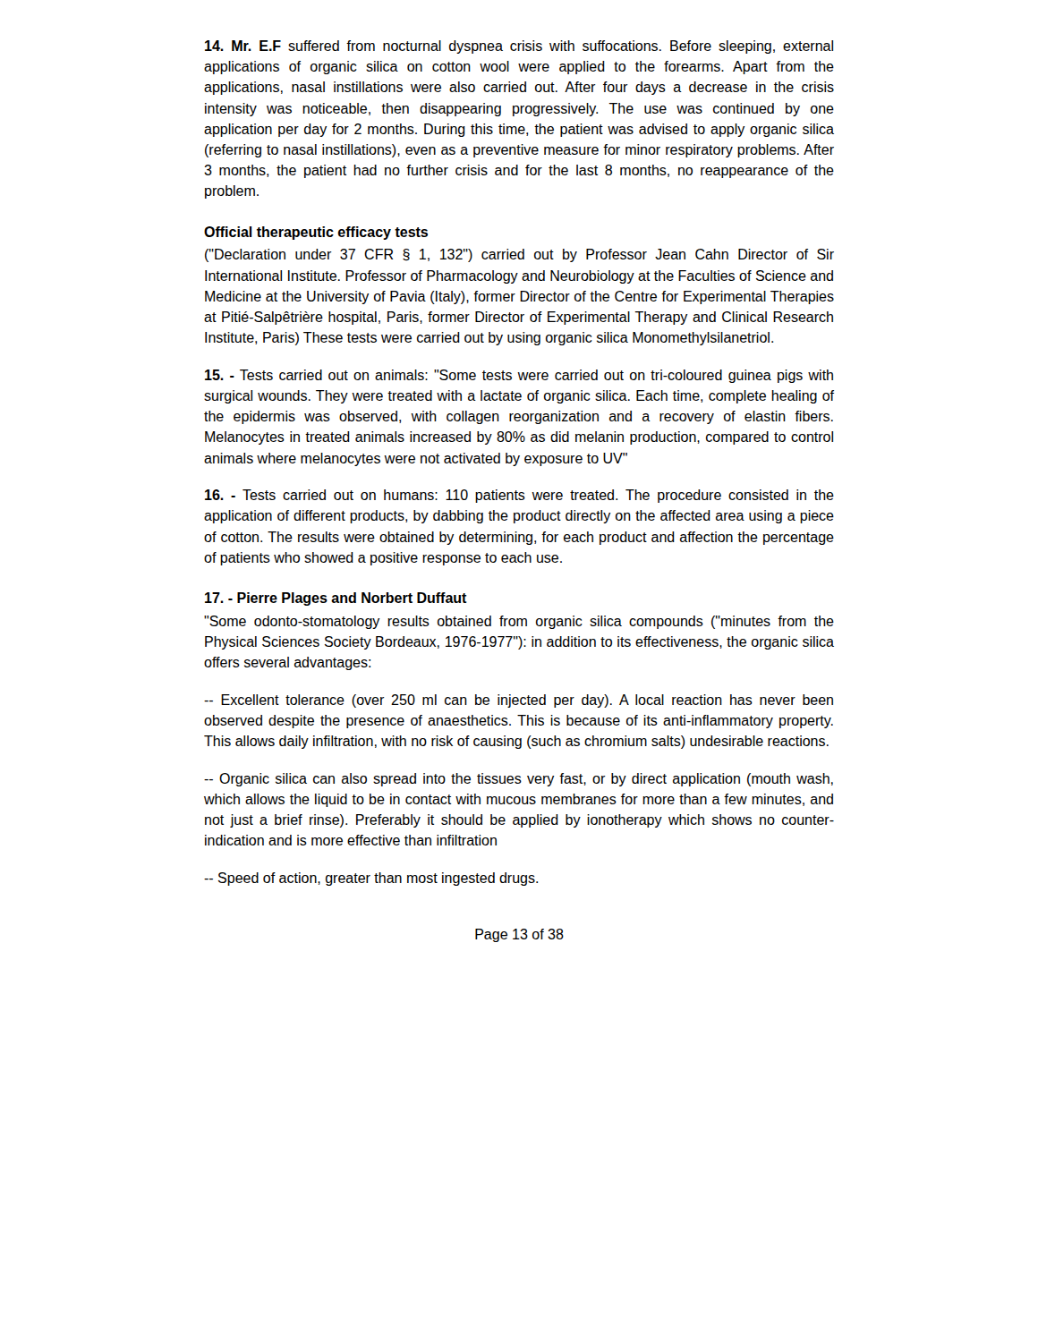14. Mr. E.F suffered from nocturnal dyspnea crisis with suffocations. Before sleeping, external applications of organic silica on cotton wool were applied to the forearms. Apart from the applications, nasal instillations were also carried out. After four days a decrease in the crisis intensity was noticeable, then disappearing progressively. The use was continued by one application per day for 2 months. During this time, the patient was advised to apply organic silica (referring to nasal instillations), even as a preventive measure for minor respiratory problems. After 3 months, the patient had no further crisis and for the last 8 months, no reappearance of the problem.
Official therapeutic efficacy tests
("Declaration under 37 CFR § 1, 132") carried out by Professor Jean Cahn Director of Sir International Institute. Professor of Pharmacology and Neurobiology at the Faculties of Science and Medicine at the University of Pavia (Italy), former Director of the Centre for Experimental Therapies at Pitié-Salpêtrière hospital, Paris, former Director of Experimental Therapy and Clinical Research Institute, Paris) These tests were carried out by using organic silica Monomethylsilanetriol.
15. - Tests carried out on animals: "Some tests were carried out on tri-coloured guinea pigs with surgical wounds. They were treated with a lactate of organic silica. Each time, complete healing of the epidermis was observed, with collagen reorganization and a recovery of elastin fibers. Melanocytes in treated animals increased by 80% as did melanin production, compared to control animals where melanocytes were not activated by exposure to UV"
16. - Tests carried out on humans: 110 patients were treated. The procedure consisted in the application of different products, by dabbing the product directly on the affected area using a piece of cotton. The results were obtained by determining, for each product and affection the percentage of patients who showed a positive response to each use.
17. - Pierre Plages and Norbert Duffaut
"Some odonto-stomatology results obtained from organic silica compounds ("minutes from the Physical Sciences Society Bordeaux, 1976-1977"): in addition to its effectiveness, the organic silica offers several advantages:
-- Excellent tolerance (over 250 ml can be injected per day). A local reaction has never been observed despite the presence of anaesthetics. This is because of its anti-inflammatory property. This allows daily infiltration, with no risk of causing (such as chromium salts) undesirable reactions.
-- Organic silica can also spread into the tissues very fast, or by direct application (mouth wash, which allows the liquid to be in contact with mucous membranes for more than a few minutes, and not just a brief rinse). Preferably it should be applied by ionotherapy which shows no counter-indication and is more effective than infiltration
-- Speed of action, greater than most ingested drugs.
Page 13 of 38